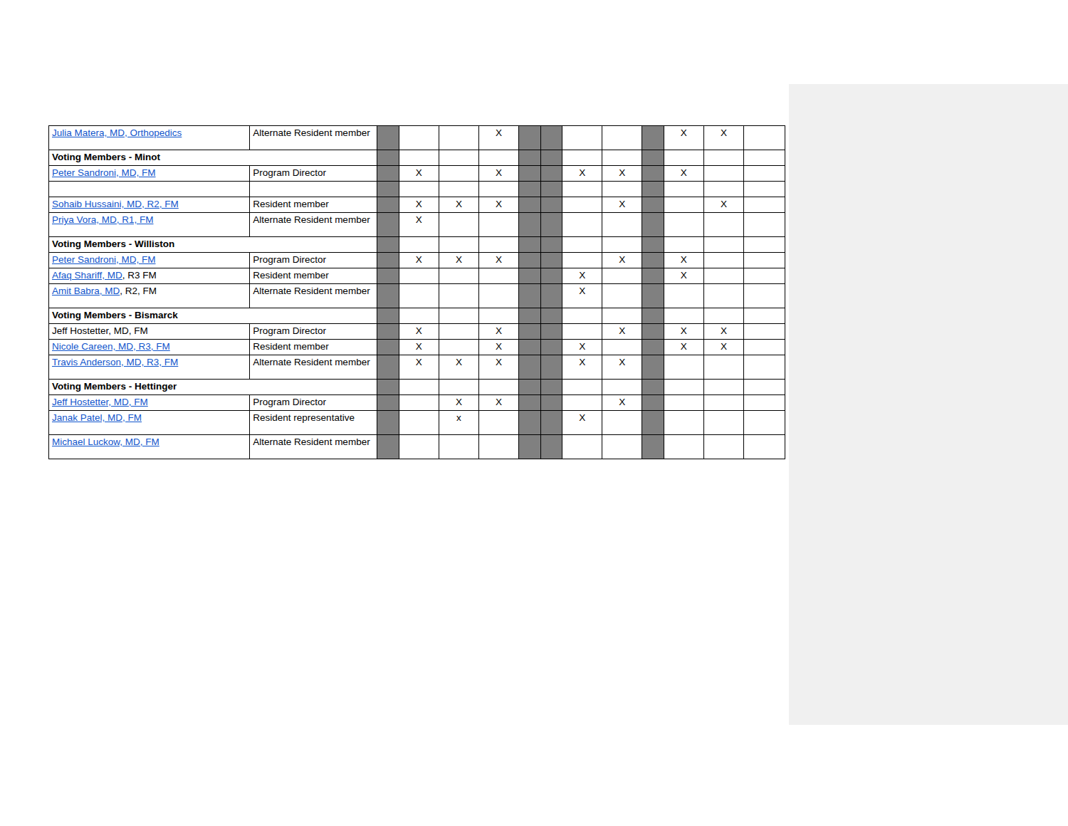| Julia Matera, MD, Orthopedics | Alternate Resident member | | | | X | | | | | | X | X | |
| Voting Members - Minot | | | | | | | | | | | | |
| Peter Sandroni, MD, FM | Program Director | | X | | X | | | X | X | | X | | |
| Sohaib Hussaini, MD, R2, FM | Resident member | | X | X | X | | | | X | | | X | |
| Priya Vora, MD, R1, FM | Alternate Resident member | | X | | | | | | | | | | |
| Voting Members - Williston | | | | | | | | | | | | |
| Peter Sandroni, MD, FM | Program Director | | X | X | X | | | | X | | X | | |
| Afaq Shariff, MD , R3 FM | Resident member | | | | | | | X | | | X | | |
| Amit Babra, MD , R2, FM | Alternate Resident member | | | | | | | X | | | | | |
| Voting Members - Bismarck | | | | | | | | | | | | |
| Jeff Hostetter, MD, FM | Program Director | | X | | X | | | | X | | X | X | |
| Nicole Careen, MD, R3, FM | Resident member | | X | | X | | | X | | | X | X | |
| Travis Anderson, MD, R3, FM | Alternate Resident member | | X | X | X | | | X | X | | | | |
| Voting Members - Hettinger | | | | | | | | | | | | |
| Jeff Hostetter, MD, FM | Program Director | | | X | X | | | | X | | | | |
| Janak Patel, MD, FM | Resident representative | | | x | | | | X | | | | | |
| Michael Luckow, MD, FM | Alternate Resident member | | | | | | | | | | | | |